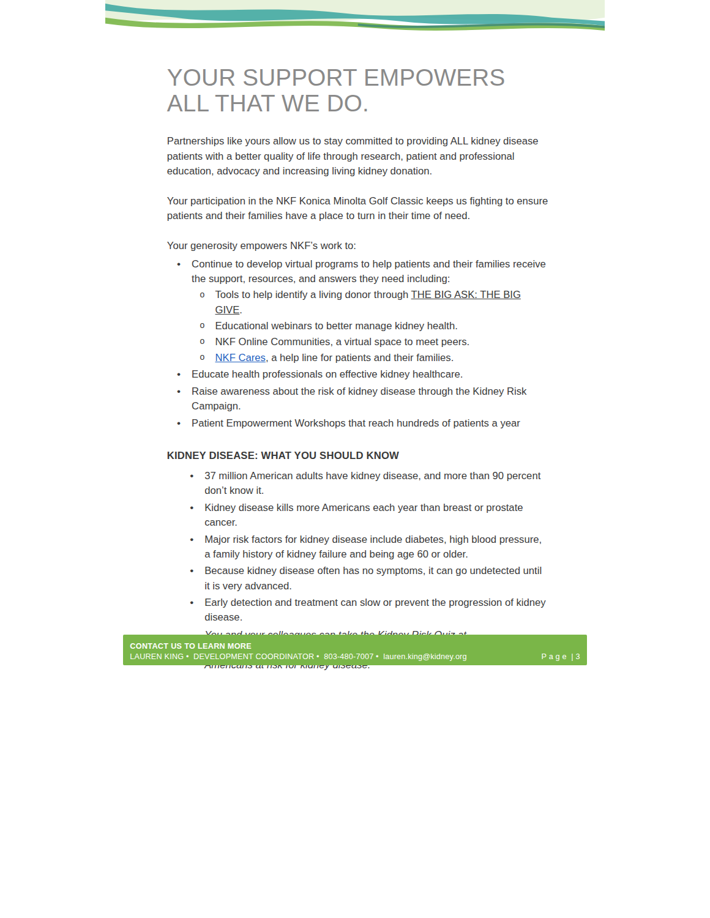YOUR SUPPORT EMPOWERS ALL THAT WE DO.
Partnerships like yours allow us to stay committed to providing ALL kidney disease patients with a better quality of life through research, patient and professional education, advocacy and increasing living kidney donation.
Your participation in the NKF Konica Minolta Golf Classic keeps us fighting to ensure patients and their families have a place to turn in their time of need.
Your generosity empowers NKF’s work to:
Continue to develop virtual programs to help patients and their families receive the support, resources, and answers they need including:
Tools to help identify a living donor through THE BIG ASK: THE BIG GIVE.
Educational webinars to better manage kidney health.
NKF Online Communities, a virtual space to meet peers.
NKF Cares, a help line for patients and their families.
Educate health professionals on effective kidney healthcare.
Raise awareness about the risk of kidney disease through the Kidney Risk Campaign.
Patient Empowerment Workshops that reach hundreds of patients a year
KIDNEY DISEASE: WHAT YOU SHOULD KNOW
37 million American adults have kidney disease, and more than 90 percent don’t know it.
Kidney disease kills more Americans each year than breast or prostate cancer.
Major risk factors for kidney disease include diabetes, high blood pressure, a family history of kidney failure and being age 60 or older.
Because kidney disease often has no symptoms, it can go undetected until it is very advanced.
Early detection and treatment can slow or prevent the progression of kidney disease.
You and your colleagues can take the Kidney Risk Quiz at MinuteForYourKidneys.org to find out if you’re one of the 33% of Americans at risk for kidney disease.
CONTACT US TO LEARN MORE
LAUREN KING • DEVELOPMENT COORDINATOR • 803-480-7007 • lauren.king@kidney.org P a g e | 3